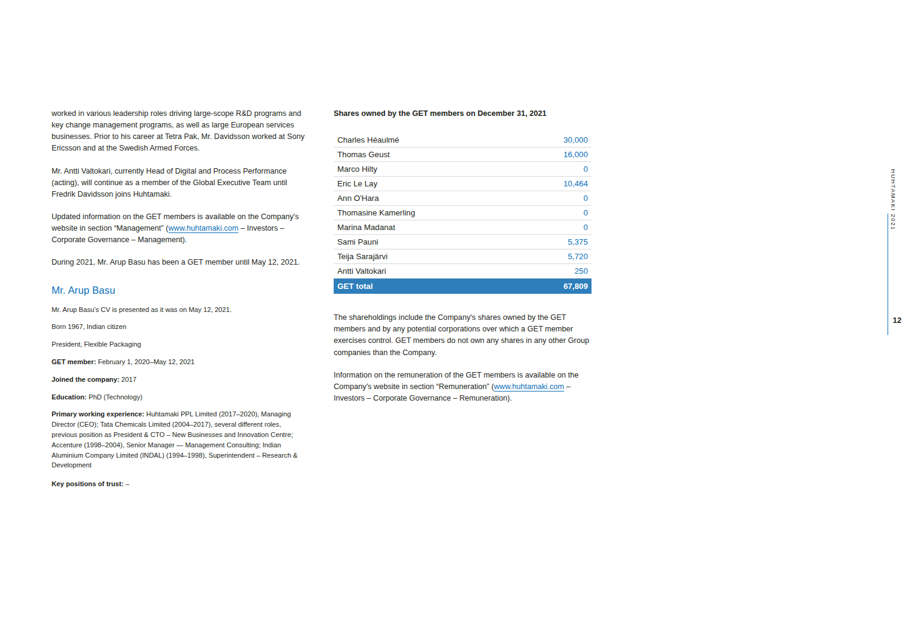worked in various leadership roles driving large-scope R&D programs and key change management programs, as well as large European services businesses. Prior to his career at Tetra Pak, Mr. Davidsson worked at Sony Ericsson and at the Swedish Armed Forces.
Mr. Antti Valtokari, currently Head of Digital and Process Performance (acting), will continue as a member of the Global Executive Team until Fredrik Davidsson joins Huhtamaki.
Updated information on the GET members is available on the Company's website in section “Management” (www.huhtamaki.com – Investors – Corporate Governance – Management).
During 2021, Mr. Arup Basu has been a GET member until May 12, 2021.
Mr. Arup Basu
Mr. Arup Basu's CV is presented as it was on May 12, 2021.
Born 1967, Indian citizen
President, Flexible Packaging
GET member: February 1, 2020–May 12, 2021
Joined the company: 2017
Education: PhD (Technology)
Primary working experience: Huhtamaki PPL Limited (2017–2020), Managing Director (CEO); Tata Chemicals Limited (2004–2017), several different roles, previous position as President & CTO – New Businesses and Innovation Centre; Accenture (1998–2004), Senior Manager — Management Consulting; Indian Aluminium Company Limited (INDAL) (1994–1998), Superintendent – Research & Development
Key positions of trust: –
Shares owned by the GET members on December 31, 2021
| Charles Héaulmé | 30,000 |
| Thomas Geust | 16,000 |
| Marco Hilty | 0 |
| Eric Le Lay | 10,464 |
| Ann O'Hara | 0 |
| Thomasine Kamerling | 0 |
| Marina Madanat | 0 |
| Sami Pauni | 5,375 |
| Teija Sarajärvi | 5,720 |
| Antti Valtokari | 250 |
| GET total | 67,809 |
The shareholdings include the Company's shares owned by the GET members and by any potential corporations over which a GET member exercises control. GET members do not own any shares in any other Group companies than the Company.
Information on the remuneration of the GET members is available on the Company's website in section “Remuneration” (www.huhtamaki.com – Investors – Corporate Governance – Remuneration).
HUHTAMAKI 2021
12